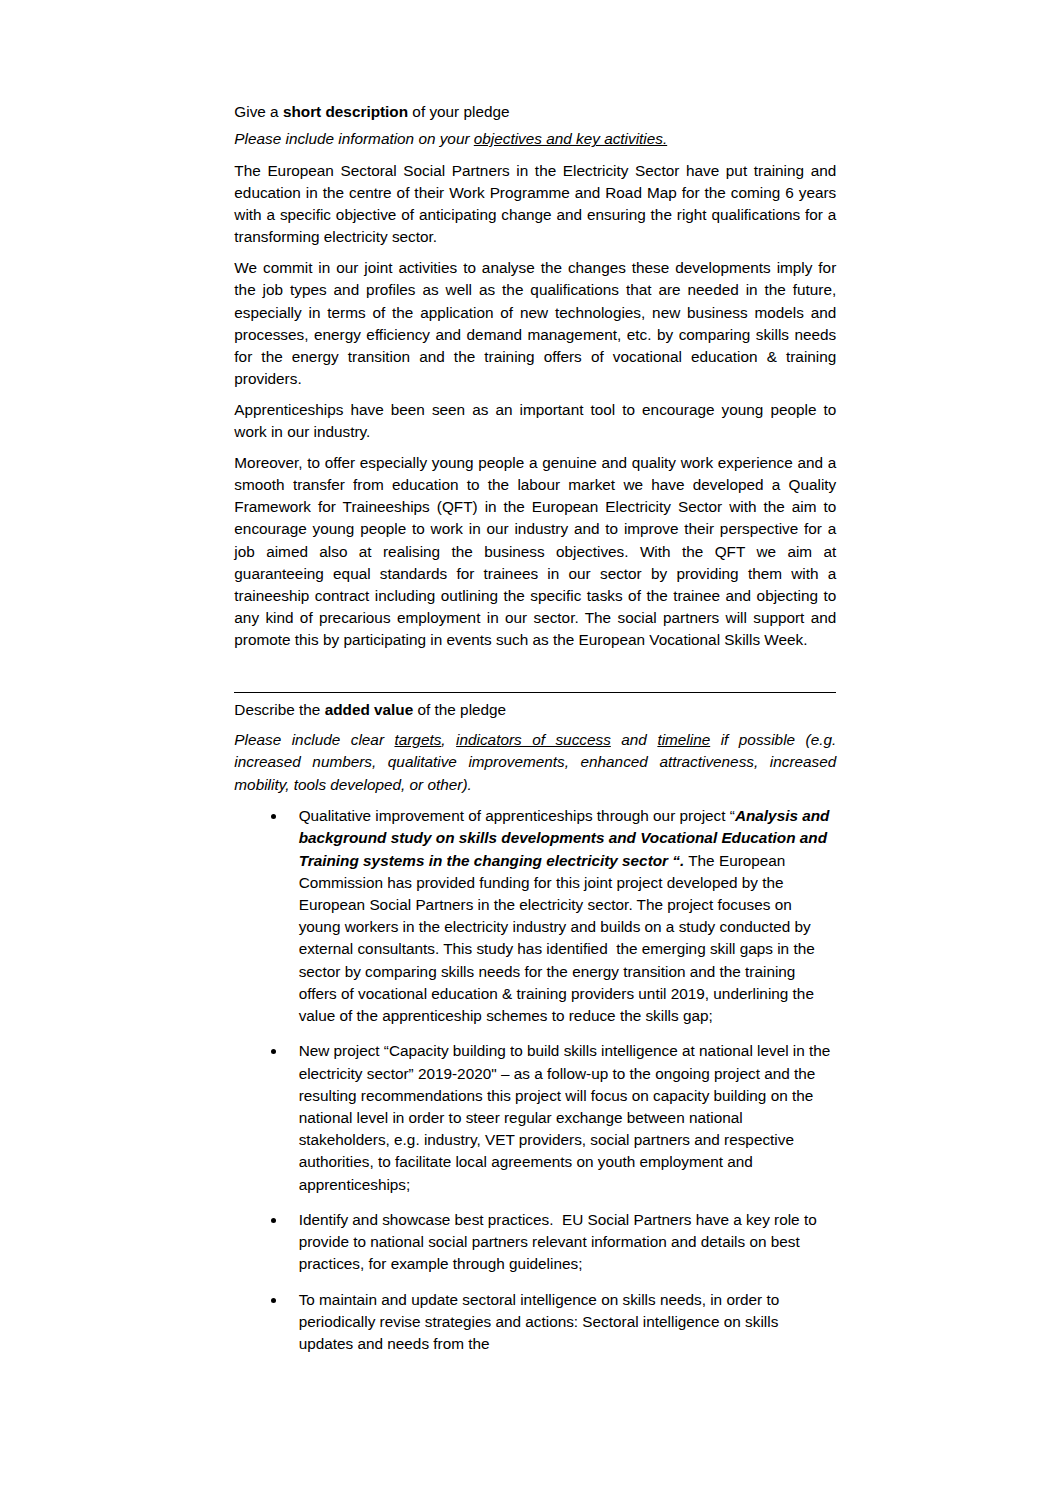Give a short description of your pledge
Please include information on your objectives and key activities.
The European Sectoral Social Partners in the Electricity Sector have put training and education in the centre of their Work Programme and Road Map for the coming 6 years with a specific objective of anticipating change and ensuring the right qualifications for a transforming electricity sector.
We commit in our joint activities to analyse the changes these developments imply for the job types and profiles as well as the qualifications that are needed in the future, especially in terms of the application of new technologies, new business models and processes, energy efficiency and demand management, etc. by comparing skills needs for the energy transition and the training offers of vocational education & training providers.
Apprenticeships have been seen as an important tool to encourage young people to work in our industry.
Moreover, to offer especially young people a genuine and quality work experience and a smooth transfer from education to the labour market we have developed a Quality Framework for Traineeships (QFT) in the European Electricity Sector with the aim to encourage young people to work in our industry and to improve their perspective for a job aimed also at realising the business objectives. With the QFT we aim at guaranteeing equal standards for trainees in our sector by providing them with a traineeship contract including outlining the specific tasks of the trainee and objecting to any kind of precarious employment in our sector. The social partners will support and promote this by participating in events such as the European Vocational Skills Week.
Describe the added value of the pledge
Please include clear targets, indicators of success and timeline if possible (e.g. increased numbers, qualitative improvements, enhanced attractiveness, increased mobility, tools developed, or other).
Qualitative improvement of apprenticeships through our project “Analysis and background study on skills developments and Vocational Education and Training systems in the changing electricity sector “. The European Commission has provided funding for this joint project developed by the European Social Partners in the electricity sector. The project focuses on young workers in the electricity industry and builds on a study conducted by external consultants. This study has identified the emerging skill gaps in the sector by comparing skills needs for the energy transition and the training offers of vocational education & training providers until 2019, underlining the value of the apprenticeship schemes to reduce the skills gap;
New project “Capacity building to build skills intelligence at national level in the electricity sector” 2019-2020" – as a follow-up to the ongoing project and the resulting recommendations this project will focus on capacity building on the national level in order to steer regular exchange between national stakeholders, e.g. industry, VET providers, social partners and respective authorities, to facilitate local agreements on youth employment and apprenticeships;
Identify and showcase best practices. EU Social Partners have a key role to provide to national social partners relevant information and details on best practices, for example through guidelines;
To maintain and update sectoral intelligence on skills needs, in order to periodically revise strategies and actions: Sectoral intelligence on skills updates and needs from the